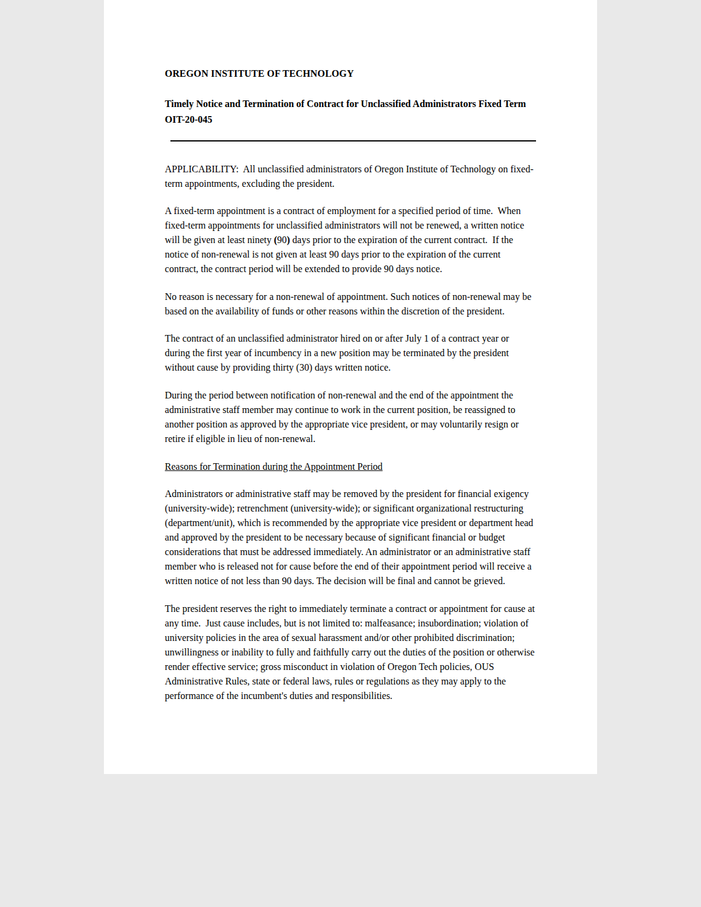OREGON INSTITUTE OF TECHNOLOGY
Timely Notice and Termination of Contract for Unclassified Administrators Fixed Term
OIT-20-045
APPLICABILITY: All unclassified administrators of Oregon Institute of Technology on fixed-term appointments, excluding the president.
A fixed-term appointment is a contract of employment for a specified period of time. When fixed-term appointments for unclassified administrators will not be renewed, a written notice will be given at least ninety (90) days prior to the expiration of the current contract. If the notice of non-renewal is not given at least 90 days prior to the expiration of the current contract, the contract period will be extended to provide 90 days notice.
No reason is necessary for a non-renewal of appointment. Such notices of non-renewal may be based on the availability of funds or other reasons within the discretion of the president.
The contract of an unclassified administrator hired on or after July 1 of a contract year or during the first year of incumbency in a new position may be terminated by the president without cause by providing thirty (30) days written notice.
During the period between notification of non-renewal and the end of the appointment the administrative staff member may continue to work in the current position, be reassigned to another position as approved by the appropriate vice president, or may voluntarily resign or retire if eligible in lieu of non-renewal.
Reasons for Termination during the Appointment Period
Administrators or administrative staff may be removed by the president for financial exigency (university-wide); retrenchment (university-wide); or significant organizational restructuring (department/unit), which is recommended by the appropriate vice president or department head and approved by the president to be necessary because of significant financial or budget considerations that must be addressed immediately. An administrator or an administrative staff member who is released not for cause before the end of their appointment period will receive a written notice of not less than 90 days. The decision will be final and cannot be grieved.
The president reserves the right to immediately terminate a contract or appointment for cause at any time. Just cause includes, but is not limited to: malfeasance; insubordination; violation of university policies in the area of sexual harassment and/or other prohibited discrimination; unwillingness or inability to fully and faithfully carry out the duties of the position or otherwise render effective service; gross misconduct in violation of Oregon Tech policies, OUS Administrative Rules, state or federal laws, rules or regulations as they may apply to the performance of the incumbent's duties and responsibilities.